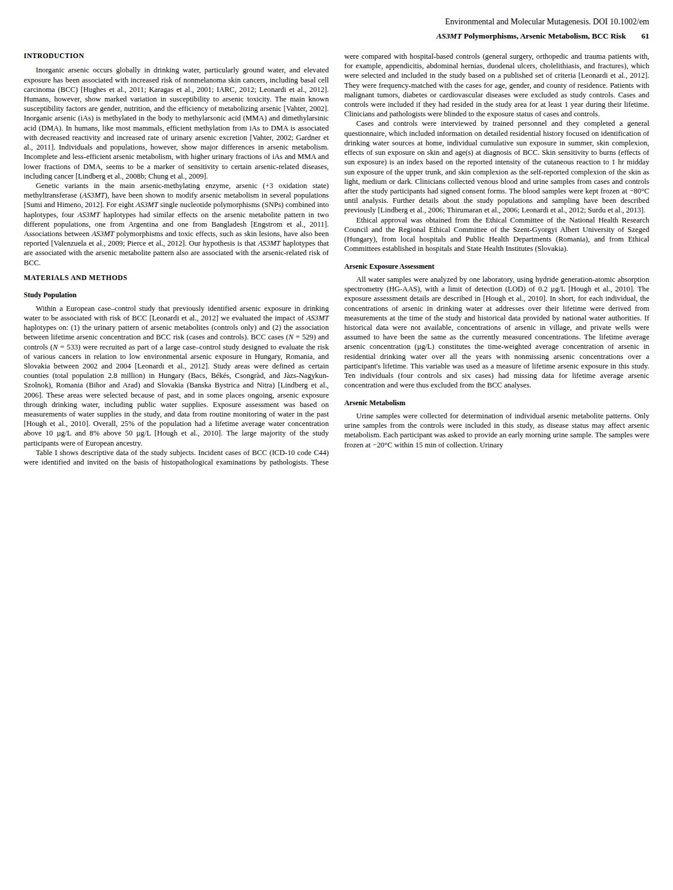Environmental and Molecular Mutagenesis. DOI 10.1002/em
AS3MT Polymorphisms, Arsenic Metabolism, BCC Risk61
Introduction
Inorganic arsenic occurs globally in drinking water, particularly ground water, and elevated exposure has been associated with increased risk of nonmelanoma skin cancers, including basal cell carcinoma (BCC) [Hughes et al., 2011; Karagas et al., 2001; IARC, 2012; Leonardi et al., 2012]. Humans, however, show marked variation in susceptibility to arsenic toxicity. The main known susceptibility factors are gender, nutrition, and the efficiency of metabolizing arsenic [Vahter, 2002]. Inorganic arsenic (iAs) is methylated in the body to methylarsonic acid (MMA) and dimethylarsinic acid (DMA). In humans, like most mammals, efficient methylation from iAs to DMA is associated with decreased reactivity and increased rate of urinary arsenic excretion [Vahter, 2002; Gardner et al., 2011]. Individuals and populations, however, show major differences in arsenic metabolism. Incomplete and less-efficient arsenic metabolism, with higher urinary fractions of iAs and MMA and lower fractions of DMA, seems to be a marker of sensitivity to certain arsenic-related diseases, including cancer [Lindberg et al., 2008b; Chung et al., 2009].
Genetic variants in the main arsenic-methylating enzyme, arsenic (+3 oxidation state) methyltransferase (AS3MT), have been shown to modify arsenic metabolism in several populations [Sumi and Himeno, 2012]. For eight AS3MT single nucleotide polymorphisms (SNPs) combined into haplotypes, four AS3MT haplotypes had similar effects on the arsenic metabolite pattern in two different populations, one from Argentina and one from Bangladesh [Engstrom et al., 2011]. Associations between AS3MT polymorphisms and toxic effects, such as skin lesions, have also been reported [Valenzuela et al., 2009; Pierce et al., 2012]. Our hypothesis is that AS3MT haplotypes that are associated with the arsenic metabolite pattern also are associated with the arsenic-related risk of BCC.
Materials and Methods
Study Population
Within a European case–control study that previously identified arsenic exposure in drinking water to be associated with risk of BCC [Leonardi et al., 2012] we evaluated the impact of AS3MT haplotypes on: (1) the urinary pattern of arsenic metabolites (controls only) and (2) the association between lifetime arsenic concentration and BCC risk (cases and controls). BCC cases (N = 529) and controls (N = 533) were recruited as part of a large case–control study designed to evaluate the risk of various cancers in relation to low environmental arsenic exposure in Hungary, Romania, and Slovakia between 2002 and 2004 [Leonardi et al., 2012]. Study areas were defined as certain counties (total population 2.8 million) in Hungary (Bacs, Békés, Csongràd, and Jàzs-Nagykun-Szolnok), Romania (Bihor and Arad) and Slovakia (Banska Bystrica and Nitra) [Lindberg et al., 2006]. These areas were selected because of past, and in some places ongoing, arsenic exposure through drinking water, including public water supplies. Exposure assessment was based on measurements of water supplies in the study, and data from routine monitoring of water in the past [Hough et al., 2010]. Overall, 25% of the population had a lifetime average water concentration above 10 µg/L and 8% above 50 µg/L [Hough et al., 2010]. The large majority of the study participants were of European ancestry.
Table I shows descriptive data of the study subjects. Incident cases of BCC (ICD-10 code C44) were identified and invited on the basis of histopathological examinations by pathologists. These were compared with hospital-based controls (general surgery, orthopedic and trauma patients with, for example, appendicitis, abdominal hernias, duodenal ulcers, cholelithiasis, and fractures), which were selected and included in the study based on a published set of criteria [Leonardi et al., 2012]. They were frequency-matched with the cases for age, gender, and county of residence. Patients with malignant tumors, diabetes or cardiovascular diseases were excluded as study controls. Cases and controls were included if they had resided in the study area for at least 1 year during their lifetime. Clinicians and pathologists were blinded to the exposure status of cases and controls.
Cases and controls were interviewed by trained personnel and they completed a general questionnaire, which included information on detailed residential history focused on identification of drinking water sources at home, individual cumulative sun exposure in summer, skin complexion, effects of sun exposure on skin and age(s) at diagnosis of BCC. Skin sensitivity to burns (effects of sun exposure) is an index based on the reported intensity of the cutaneous reaction to 1 hr midday sun exposure of the upper trunk, and skin complexion as the self-reported complexion of the skin as light, medium or dark. Clinicians collected venous blood and urine samples from cases and controls after the study participants had signed consent forms. The blood samples were kept frozen at −80°C until analysis. Further details about the study populations and sampling have been described previously [Lindberg et al., 2006; Thirumaran et al., 2006; Leonardi et al., 2012; Surdu et al., 2013].
Ethical approval was obtained from the Ethical Committee of the National Health Research Council and the Regional Ethical Committee of the Szent-Gyorgyi Albert University of Szeged (Hungary), from local hospitals and Public Health Departments (Romania), and from Ethical Committees established in hospitals and State Health Institutes (Slovakia).
Arsenic Exposure Assessment
All water samples were analyzed by one laboratory, using hydride generation-atomic absorption spectrometry (HG-AAS), with a limit of detection (LOD) of 0.2 µg/L [Hough et al., 2010]. The exposure assessment details are described in [Hough et al., 2010]. In short, for each individual, the concentrations of arsenic in drinking water at addresses over their lifetime were derived from measurements at the time of the study and historical data provided by national water authorities. If historical data were not available, concentrations of arsenic in village, and private wells were assumed to have been the same as the currently measured concentrations. The lifetime average arsenic concentration (µg/L) constitutes the time-weighted average concentration of arsenic in residential drinking water over all the years with nonmissing arsenic concentrations over a participant's lifetime. This variable was used as a measure of lifetime arsenic exposure in this study. Ten individuals (four controls and six cases) had missing data for lifetime average arsenic concentration and were thus excluded from the BCC analyses.
Arsenic Metabolism
Urine samples were collected for determination of individual arsenic metabolite patterns. Only urine samples from the controls were included in this study, as disease status may affect arsenic metabolism. Each participant was asked to provide an early morning urine sample. The samples were frozen at −20°C within 15 min of collection. Urinary